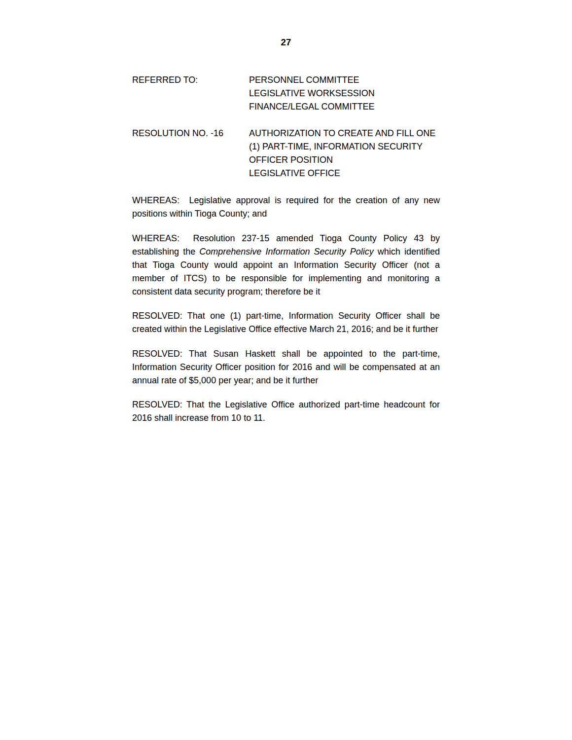27
| REFERRED TO: | PERSONNEL COMMITTEE |
| | LEGISLATIVE WORKSESSION FINANCE/LEGAL COMMITTEE |
| RESOLUTION NO. -16 | AUTHORIZATION TO CREATE AND FILL ONE (1) PART-TIME, INFORMATION SECURITY OFFICER POSITION |
| | LEGISLATIVE OFFICE |
WHEREAS: Legislative approval is required for the creation of any new positions within Tioga County; and
WHEREAS: Resolution 237-15 amended Tioga County Policy 43 by establishing the Comprehensive Information Security Policy which identified that Tioga County would appoint an Information Security Officer (not a member of ITCS) to be responsible for implementing and monitoring a consistent data security program; therefore be it
RESOLVED: That one (1) part-time, Information Security Officer shall be created within the Legislative Office effective March 21, 2016; and be it further
RESOLVED: That Susan Haskett shall be appointed to the part-time, Information Security Officer position for 2016 and will be compensated at an annual rate of $5,000 per year; and be it further
RESOLVED: That the Legislative Office authorized part-time headcount for 2016 shall increase from 10 to 11.